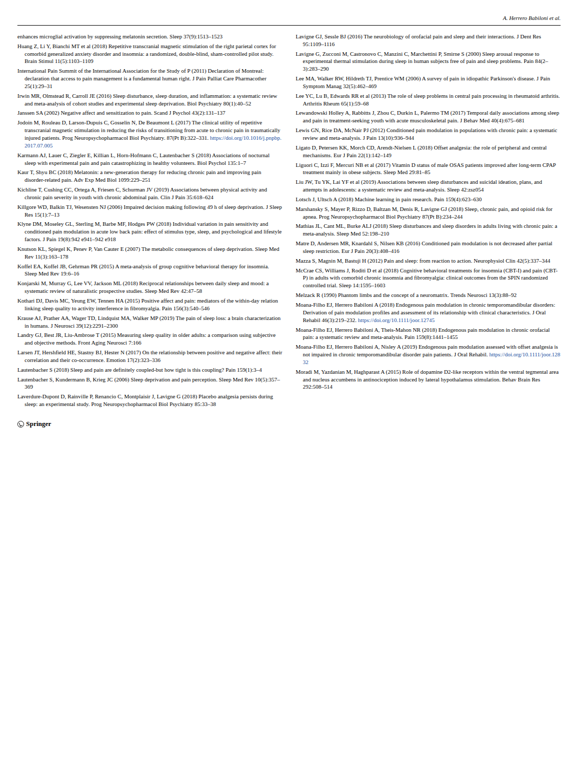A. Herrero Babiloni et al.
enhances microglial activation by suppressing melatonin secretion. Sleep 37(9):1513–1523
Huang Z, Li Y, Bianchi MT et al (2018) Repetitive transcranial magnetic stimulation of the right parietal cortex for comorbid generalized anxiety disorder and insomnia: a randomized, double-blind, sham-controlled pilot study. Brain Stimul 11(5):1103–1109
International Pain Summit of the International Association for the Study of P (2011) Declaration of Montreal: declaration that access to pain management is a fundamental human right. J Pain Palliat Care Pharmacother 25(1):29–31
Irwin MR, Olmstead R, Carroll JE (2016) Sleep disturbance, sleep duration, and inflammation: a systematic review and meta-analysis of cohort studies and experimental sleep deprivation. Biol Psychiatry 80(1):40–52
Janssen SA (2002) Negative affect and sensitization to pain. Scand J Psychol 43(2):131–137
Jodoin M, Rouleau D, Larson-Dupuis C, Gosselin N, De Beaumont L (2017) The clinical utility of repetitive transcranial magnetic stimulation in reducing the risks of transitioning from acute to chronic pain in traumatically injured patients. Prog Neuropsychopharmacol Biol Psychiatry. 87(Pt B):322–331. https://doi.org/10.1016/j.pnpbp.2017.07.005
Karmann AJ, Lauer C, Ziegler E, Killian L, Horn-Hofmann C, Lautenbacher S (2018) Associations of nocturnal sleep with experimental pain and pain catastrophizing in healthy volunteers. Biol Psychol 135:1–7
Kaur T, Shyu BC (2018) Melatonin: a new-generation therapy for reducing chronic pain and improving pain disorder-related pain. Adv Exp Med Biol 1099:229–251
Kichline T, Cushing CC, Ortega A, Friesen C, Schurman JV (2019) Associations between physical activity and chronic pain severity in youth with chronic abdominal pain. Clin J Pain 35:618–624
Killgore WD, Balkin TJ, Wesensten NJ (2006) Impaired decision making following 49 h of sleep deprivation. J Sleep Res 15(1):7–13
Klyne DM, Moseley GL, Sterling M, Barbe MF, Hodges PW (2018) Individual variation in pain sensitivity and conditioned pain modulation in acute low back pain: effect of stimulus type, sleep, and psychological and lifestyle factors. J Pain 19(8):942 e941–942 e918
Knutson KL, Spiegel K, Penev P, Van Cauter E (2007) The metabolic consequences of sleep deprivation. Sleep Med Rev 11(3):163–178
Koffel EA, Koffel JB, Gehrman PR (2015) A meta-analysis of group cognitive behavioral therapy for insomnia. Sleep Med Rev 19:6–16
Konjarski M, Murray G, Lee VV, Jackson ML (2018) Reciprocal relationships between daily sleep and mood: a systematic review of naturalistic prospective studies. Sleep Med Rev 42:47–58
Kothari DJ, Davis MC, Yeung EW, Tennen HA (2015) Positive affect and pain: mediators of the within-day relation linking sleep quality to activity interference in fibromyalgia. Pain 156(3):540–546
Krause AJ, Prather AA, Wager TD, Lindquist MA, Walker MP (2019) The pain of sleep loss: a brain characterization in humans. J Neurosci 39(12):2291–2300
Landry GJ, Best JR, Liu-Ambrose T (2015) Measuring sleep quality in older adults: a comparison using subjective and objective methods. Front Aging Neurosci 7:166
Larsen JT, Hershfield HE, Stastny BJ, Hester N (2017) On the relationship between positive and negative affect: their correlation and their co-occurrence. Emotion 17(2):323–336
Lautenbacher S (2018) Sleep and pain are definitely coupled-but how tight is this coupling? Pain 159(1):3–4
Lautenbacher S, Kundermann B, Krieg JC (2006) Sleep deprivation and pain perception. Sleep Med Rev 10(5):357–369
Laverdure-Dupont D, Rainville P, Renancio C, Montplaisir J, Lavigne G (2018) Placebo analgesia persists during sleep: an experimental study. Prog Neuropsychopharmacol Biol Psychiatry 85:33–38
Lavigne GJ, Sessle BJ (2016) The neurobiology of orofacial pain and sleep and their interactions. J Dent Res 95:1109–1116
Lavigne G, Zucconi M, Castronovo C, Manzini C, Marchettini P, Smirne S (2000) Sleep arousal response to experimental thermal stimulation during sleep in human subjects free of pain and sleep problems. Pain 84(2–3):283–290
Lee MA, Walker RW, Hildreth TJ, Prentice WM (2006) A survey of pain in idiopathic Parkinson's disease. J Pain Symptom Manag 32(5):462–469
Lee YC, Lu B, Edwards RR et al (2013) The role of sleep problems in central pain processing in rheumatoid arthritis. Arthritis Rheum 65(1):59–68
Lewandowski Holley A, Rabbitts J, Zhou C, Durkin L, Palermo TM (2017) Temporal daily associations among sleep and pain in treatment-seeking youth with acute musculoskeletal pain. J Behav Med 40(4):675–681
Lewis GN, Rice DA, McNair PJ (2012) Conditioned pain modulation in populations with chronic pain: a systematic review and meta-analysis. J Pain 13(10):936–944
Ligato D, Petersen KK, Morch CD, Arendt-Nielsen L (2018) Offset analgesia: the role of peripheral and central mechanisms. Eur J Pain 22(1):142–149
Liguori C, Izzi F, Mercuri NB et al (2017) Vitamin D status of male OSAS patients improved after long-term CPAP treatment mainly in obese subjects. Sleep Med 29:81–85
Liu JW, Tu YK, Lai YF et al (2019) Associations between sleep disturbances and suicidal ideation, plans, and attempts in adolescents: a systematic review and meta-analysis. Sleep 42:zsz054
Lotsch J, Ultsch A (2018) Machine learning in pain research. Pain 159(4):623–630
Marshansky S, Mayer P, Rizzo D, Baltzan M, Denis R, Lavigne GJ (2018) Sleep, chronic pain, and opioid risk for apnea. Prog Neuropsychopharmacol Biol Psychiatry 87(Pt B):234–244
Mathias JL, Cant ML, Burke ALJ (2018) Sleep disturbances and sleep disorders in adults living with chronic pain: a meta-analysis. Sleep Med 52:198–210
Matre D, Andersen MR, Knardahl S, Nilsen KB (2016) Conditioned pain modulation is not decreased after partial sleep restriction. Eur J Pain 20(3):408–416
Mazza S, Magnin M, Bastuji H (2012) Pain and sleep: from reaction to action. Neurophysiol Clin 42(5):337–344
McCrae CS, Williams J, Roditi D et al (2018) Cognitive behavioral treatments for insomnia (CBT-I) and pain (CBT-P) in adults with comorbid chronic insomnia and fibromyalgia: clinical outcomes from the SPIN randomized controlled trial. Sleep 14:1595–1603
Melzack R (1990) Phantom limbs and the concept of a neuromatrix. Trends Neurosci 13(3):88–92
Moana-Filho EJ, Herrero Babiloni A (2018) Endogenous pain modulation in chronic temporomandibular disorders: Derivation of pain modulation profiles and assessment of its relationship with clinical characteristics. J Oral Rehabil 46(3):219–232. https://doi.org/10.1111/joor.12745
Moana-Filho EJ, Herrero Babiloni A, Theis-Mahon NR (2018) Endogenous pain modulation in chronic orofacial pain: a systematic review and meta-analysis. Pain 159(8):1441–1455
Moana-Filho EJ, Herrero Babiloni A, Nisley A (2019) Endogenous pain modulation assessed with offset analgesia is not impaired in chronic temporomandibular disorder pain patients. J Oral Rehabil. https://doi.org/10.1111/joor.12832
Moradi M, Yazdanian M, Haghparast A (2015) Role of dopamine D2-like receptors within the ventral tegmental area and nucleus accumbens in antinociception induced by lateral hypothalamus stimulation. Behav Brain Res 292:508–514
Springer